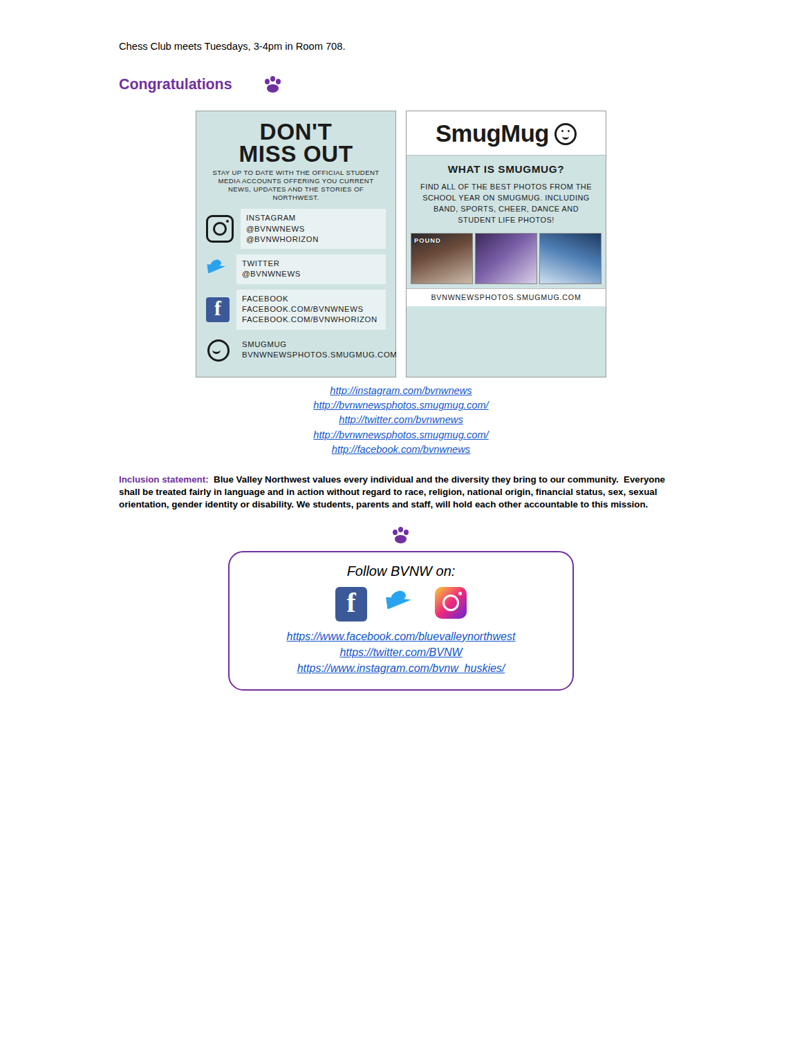Chess Club meets Tuesdays, 3-4pm in Room 708.
Congratulations
DON'T
MISS OUT
STAY UP TO DATE WITH THE OFFICIAL STUDENT MEDIA ACCOUNTS OFFERING YOU CURRENT NEWS, UPDATES AND THE STORIES OF NORTHWEST.
INSTAGRAM
@BVNWNEWS
@BVNWHORIZON
TWITTER
@BVNWNEWS
f FACEBOOK
FACEBOOK.COM/BVNWNEWS
FACEBOOK.COM/BVNWHORIZON
SMUGMUG
BVNWNEWSPHOTOS.SMUGMUG.COM
SmugMug
WHAT IS SMUGMUG?
FIND ALL OF THE BEST PHOTOS FROM THE SCHOOL YEAR ON SMUGMUG. INCLUDING BAND, SPORTS, CHEER, DANCE AND STUDENT LIFE PHOTOS!
BVNWNEWSPHOTOS.SMUGMUG.COM
http://instagram.com/bvnwnews
http://bvnwnewsphotos.smugmug.com/
http://twitter.com/bvnwnews
http://bvnwnewsphotos.smugmug.com/
http://facebook.com/bvnwnews
Inclusion statement: Blue Valley Northwest values every individual and the diversity they bring to our community. Everyone shall be treated fairly in language and in action without regard to race, religion, national origin, financial status, sex, sexual orientation, gender identity or disability. We students, parents and staff, will hold each other accountable to this mission.
Follow BVNW on:
f
https://www.facebook.com/bluevalleynorthwest https://twitter.com/BVNW https://www.instagram.com/bvnw_huskies/